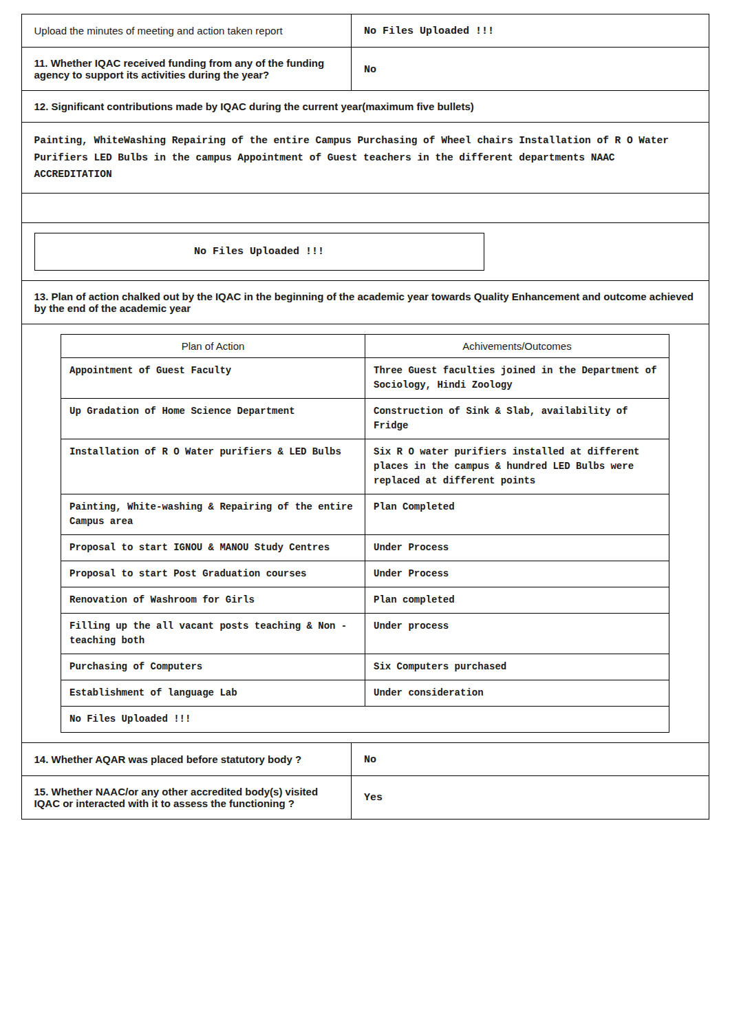| Upload the minutes of meeting and action taken report | No Files Uploaded !!! |
| 11. Whether IQAC received funding from any of the funding agency to support its activities during the year? | No |
| 12. Significant contributions made by IQAC during the current year(maximum five bullets) |
| Painting, WhiteWashing Repairing of the entire Campus Purchasing of Wheel chairs Installation of R O Water Purifiers LED Bulbs in the campus Appointment of Guest teachers in the different departments NAAC ACCREDITATION |
| No Files Uploaded !!! |
| 13. Plan of action chalked out by the IQAC in the beginning of the academic year towards Quality Enhancement and outcome achieved by the end of the academic year |
| / Plan of Action / Achivements/Outcomes / / --- / --- / / Appointment of Guest Faculty / Three Guest faculties joined in the Department of Sociology, Hindi Zoology / / Up Gradation of Home Science Department / Construction of Sink & Slab, availability of Fridge / / Installation of R O Water purifiers & LED Bulbs / Six R O water purifiers installed at different places in the campus & hundred LED Bulbs were replaced at different points / / Painting, White-washing & Repairing of the entire Campus area / Plan Completed / / Proposal to start IGNOU & MANOU Study Centres / Under Process / / Proposal to start Post Graduation courses / Under Process / / Renovation of Washroom for Girls / Plan completed / / Filling up the all vacant posts teaching & Non -teaching both / Under process / / Purchasing of Computers / Six Computers purchased / / Establishment of language Lab / Under consideration / / No Files Uploaded !!! / |
| 14. Whether AQAR was placed before statutory body ? | No |
| 15. Whether NAAC/or any other accredited body(s) visited IQAC or interacted with it to assess the functioning ? | Yes |